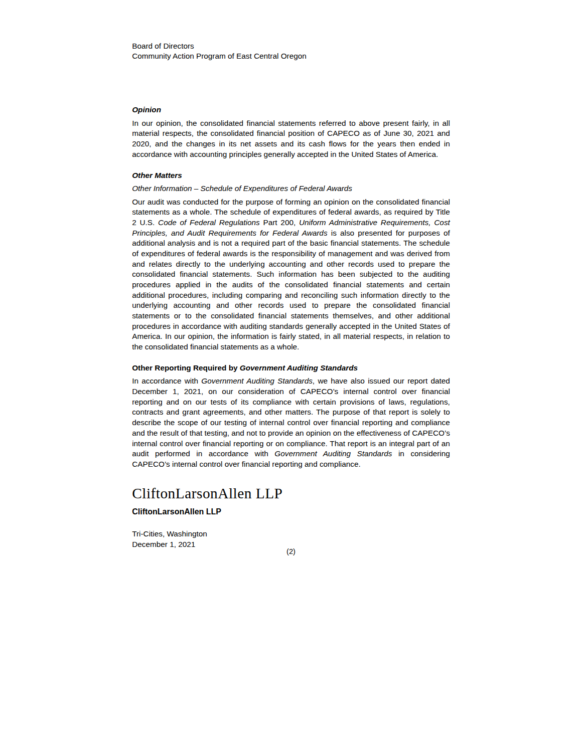Board of Directors
Community Action Program of East Central Oregon
Opinion
In our opinion, the consolidated financial statements referred to above present fairly, in all material respects, the consolidated financial position of CAPECO as of June 30, 2021 and 2020, and the changes in its net assets and its cash flows for the years then ended in accordance with accounting principles generally accepted in the United States of America.
Other Matters
Other Information – Schedule of Expenditures of Federal Awards
Our audit was conducted for the purpose of forming an opinion on the consolidated financial statements as a whole. The schedule of expenditures of federal awards, as required by Title 2 U.S. Code of Federal Regulations Part 200, Uniform Administrative Requirements, Cost Principles, and Audit Requirements for Federal Awards is also presented for purposes of additional analysis and is not a required part of the basic financial statements. The schedule of expenditures of federal awards is the responsibility of management and was derived from and relates directly to the underlying accounting and other records used to prepare the consolidated financial statements. Such information has been subjected to the auditing procedures applied in the audits of the consolidated financial statements and certain additional procedures, including comparing and reconciling such information directly to the underlying accounting and other records used to prepare the consolidated financial statements or to the consolidated financial statements themselves, and other additional procedures in accordance with auditing standards generally accepted in the United States of America. In our opinion, the information is fairly stated, in all material respects, in relation to the consolidated financial statements as a whole.
Other Reporting Required by Government Auditing Standards
In accordance with Government Auditing Standards, we have also issued our report dated December 1, 2021, on our consideration of CAPECO’s internal control over financial reporting and on our tests of its compliance with certain provisions of laws, regulations, contracts and grant agreements, and other matters. The purpose of that report is solely to describe the scope of our testing of internal control over financial reporting and compliance and the result of that testing, and not to provide an opinion on the effectiveness of CAPECO’s internal control over financial reporting or on compliance. That report is an integral part of an audit performed in accordance with Government Auditing Standards in considering CAPECO’s internal control over financial reporting and compliance.
CliftonLarsonAllen LLP
CliftonLarsonAllen LLP
Tri-Cities, Washington
December 1, 2021
(2)